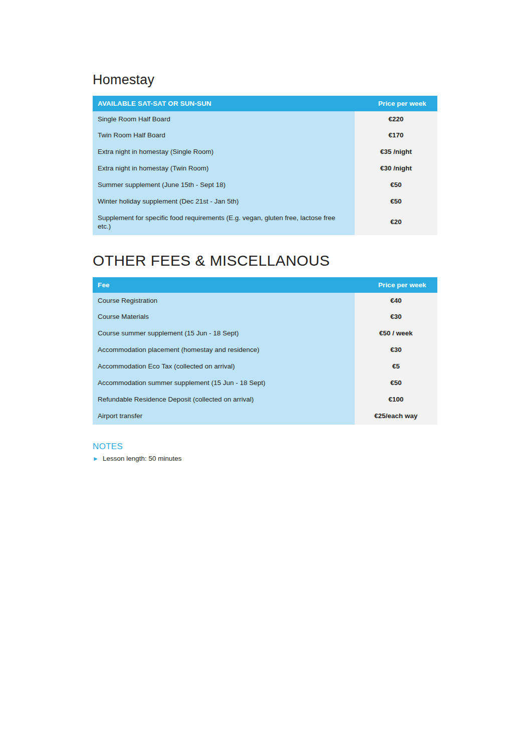Homestay
| AVAILABLE SAT-SAT OR SUN-SUN | Price per week |
| --- | --- |
| Single Room Half Board | €220 |
| Twin Room Half Board | €170 |
| Extra night in homestay (Single Room) | €35 /night |
| Extra night in homestay (Twin Room) | €30 /night |
| Summer supplement (June 15th - Sept 18) | €50 |
| Winter holiday supplement (Dec 21st - Jan 5th) | €50 |
| Supplement for specific food requirements (E.g. vegan, gluten free, lactose free etc.) | €20 |
OTHER FEES & MISCELLANOUS
| Fee | Price per week |
| --- | --- |
| Course Registration | €40 |
| Course Materials | €30 |
| Course summer supplement (15 Jun - 18 Sept) | €50 / week |
| Accommodation placement (homestay and residence) | €30 |
| Accommodation Eco Tax (collected on arrival) | €5 |
| Accommodation summer supplement (15 Jun - 18 Sept) | €50 |
| Refundable Residence Deposit (collected on arrival) | €100 |
| Airport transfer | €25/each way |
NOTES
►Lesson length: 50 minutes